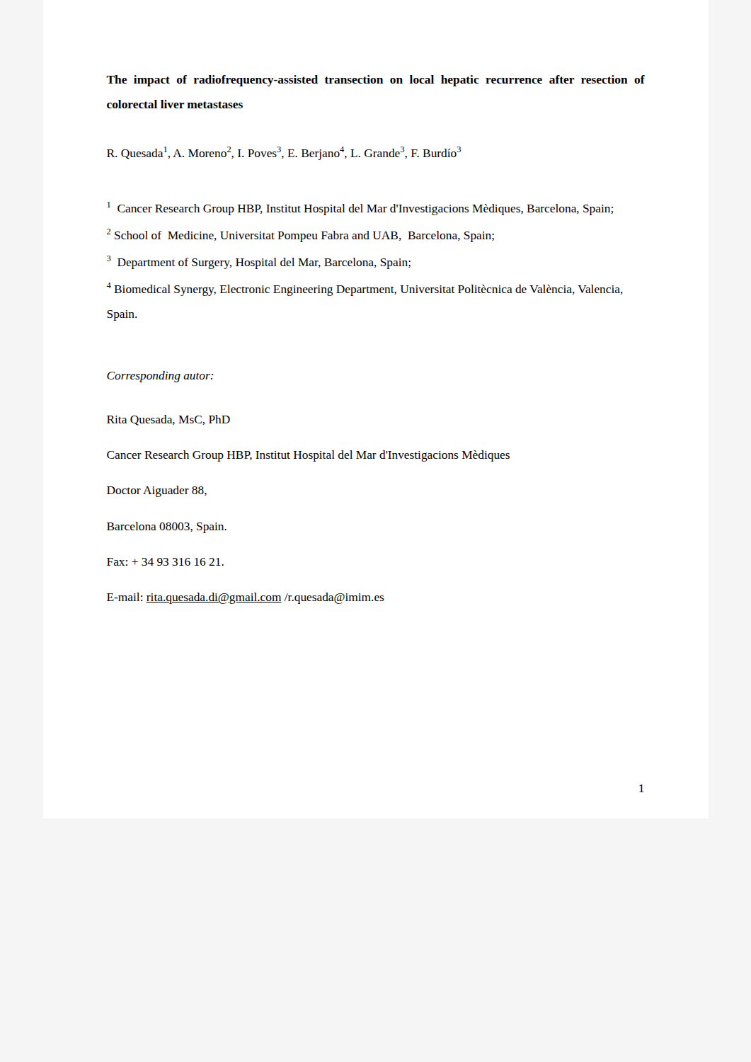The impact of radiofrequency-assisted transection on local hepatic recurrence after resection of colorectal liver metastases
R. Quesada1, A. Moreno2, I. Poves3, E. Berjano4, L. Grande3, F. Burdío3
1 Cancer Research Group HBP, Institut Hospital del Mar d'Investigacions Mèdiques, Barcelona, Spain;
2 School of Medicine, Universitat Pompeu Fabra and UAB, Barcelona, Spain;
3 Department of Surgery, Hospital del Mar, Barcelona, Spain;
4 Biomedical Synergy, Electronic Engineering Department, Universitat Politècnica de València, Valencia, Spain.
Corresponding autor:
Rita Quesada, MsC, PhD
Cancer Research Group HBP, Institut Hospital del Mar d'Investigacions Mèdiques
Doctor Aiguader 88,
Barcelona 08003, Spain.
Fax: + 34 93 316 16 21.
E-mail: rita.quesada.di@gmail.com /r.quesada@imim.es
1